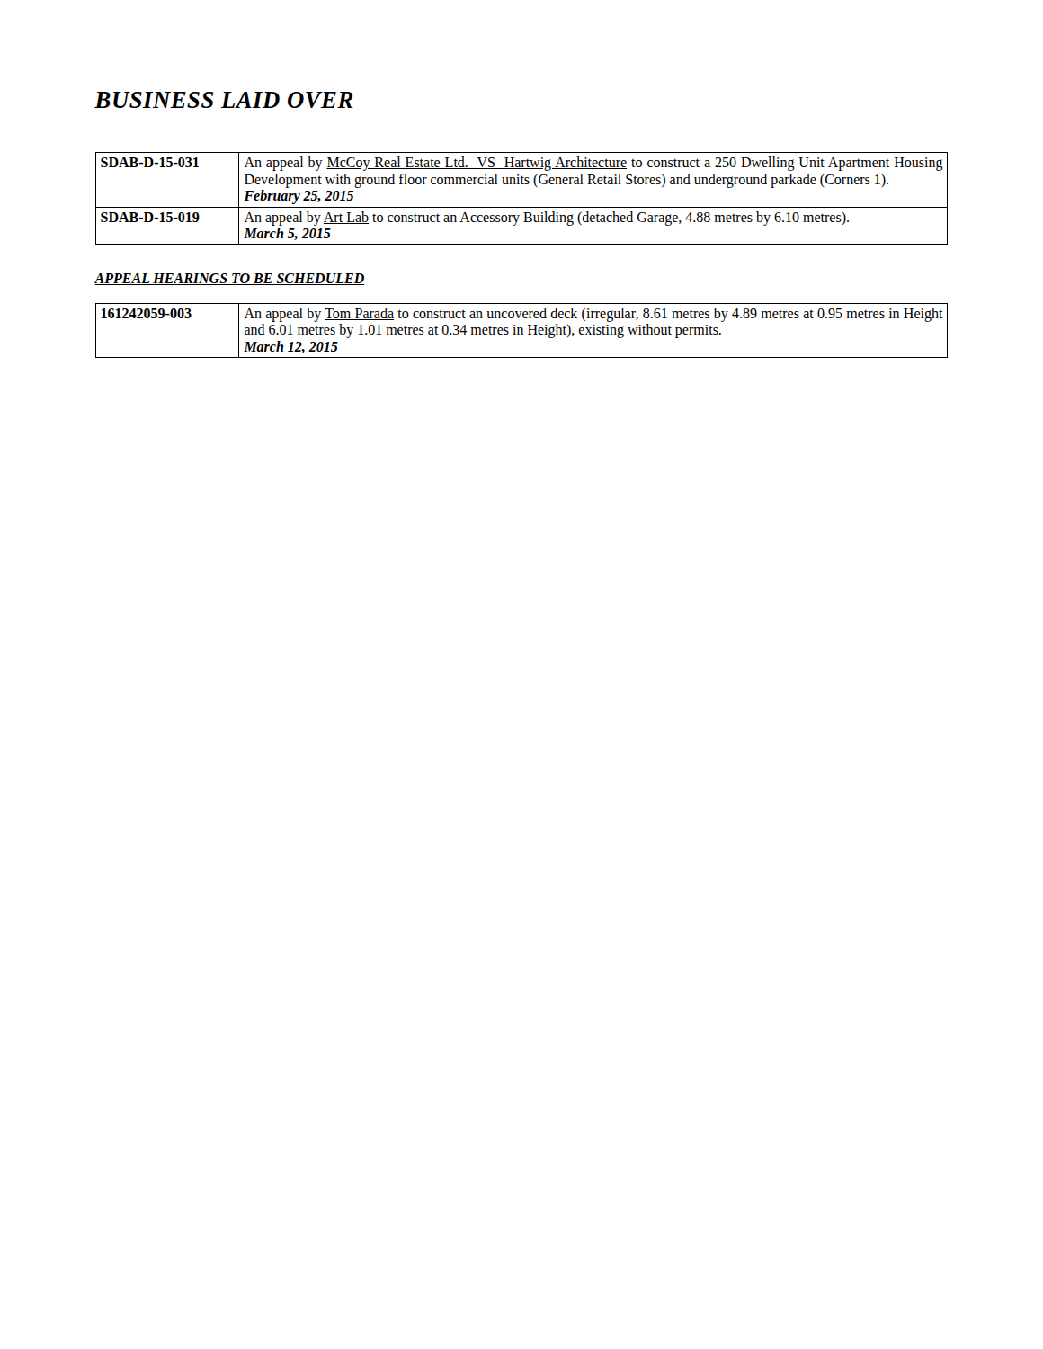BUSINESS LAID OVER
| SDAB-D-15-031 | An appeal by McCoy Real Estate Ltd. VS Hartwig Architecture to construct a 250 Dwelling Unit Apartment Housing Development with ground floor commercial units (General Retail Stores) and underground parkade (Corners 1). February 25, 2015 |
| SDAB-D-15-019 | An appeal by Art Lab to construct an Accessory Building (detached Garage, 4.88 metres by 6.10 metres). March 5, 2015 |
APPEAL HEARINGS TO BE SCHEDULED
| 161242059-003 | An appeal by Tom Parada to construct an uncovered deck (irregular, 8.61 metres by 4.89 metres at 0.95 metres in Height and 6.01 metres by 1.01 metres at 0.34 metres in Height), existing without permits. March 12, 2015 |